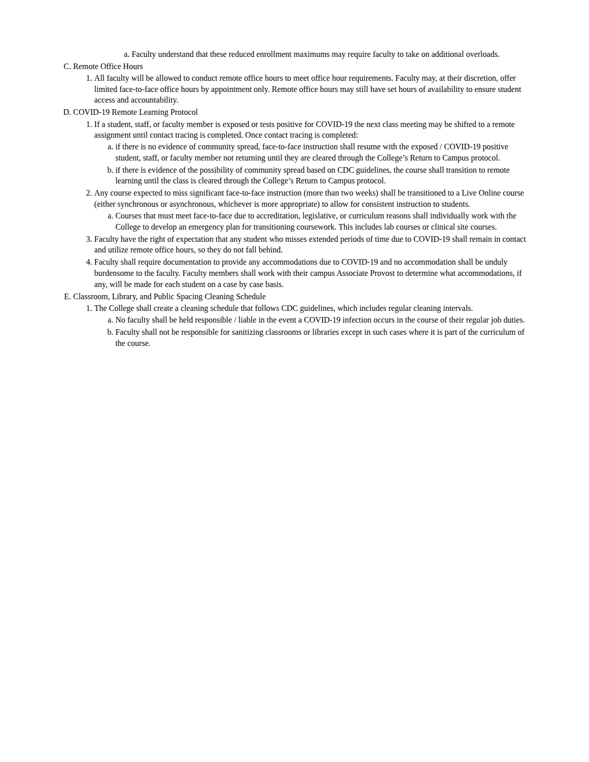Faculty understand that these reduced enrollment maximums may require faculty to take on additional overloads.
Remote Office Hours
All faculty will be allowed to conduct remote office hours to meet office hour requirements. Faculty may, at their discretion, offer limited face-to-face office hours by appointment only. Remote office hours may still have set hours of availability to ensure student access and accountability.
COVID-19 Remote Learning Protocol
If a student, staff, or faculty member is exposed or tests positive for COVID-19 the next class meeting may be shifted to a remote assignment until contact tracing is completed. Once contact tracing is completed:
if there is no evidence of community spread, face-to-face instruction shall resume with the exposed / COVID-19 positive student, staff, or faculty member not returning until they are cleared through the College’s Return to Campus protocol.
if there is evidence of the possibility of community spread based on CDC guidelines, the course shall transition to remote learning until the class is cleared through the College’s Return to Campus protocol.
Any course expected to miss significant face-to-face instruction (more than two weeks) shall be transitioned to a Live Online course (either synchronous or asynchronous, whichever is more appropriate) to allow for consistent instruction to students.
Courses that must meet face-to-face due to accreditation, legislative, or curriculum reasons shall individually work with the College to develop an emergency plan for transitioning coursework. This includes lab courses or clinical site courses.
Faculty have the right of expectation that any student who misses extended periods of time due to COVID-19 shall remain in contact and utilize remote office hours, so they do not fall behind.
Faculty shall require documentation to provide any accommodations due to COVID-19 and no accommodation shall be unduly burdensome to the faculty. Faculty members shall work with their campus Associate Provost to determine what accommodations, if any, will be made for each student on a case by case basis.
Classroom, Library, and Public Spacing Cleaning Schedule
The College shall create a cleaning schedule that follows CDC guidelines, which includes regular cleaning intervals.
No faculty shall be held responsible / liable in the event a COVID-19 infection occurs in the course of their regular job duties.
Faculty shall not be responsible for sanitizing classrooms or libraries except in such cases where it is part of the curriculum of the course.